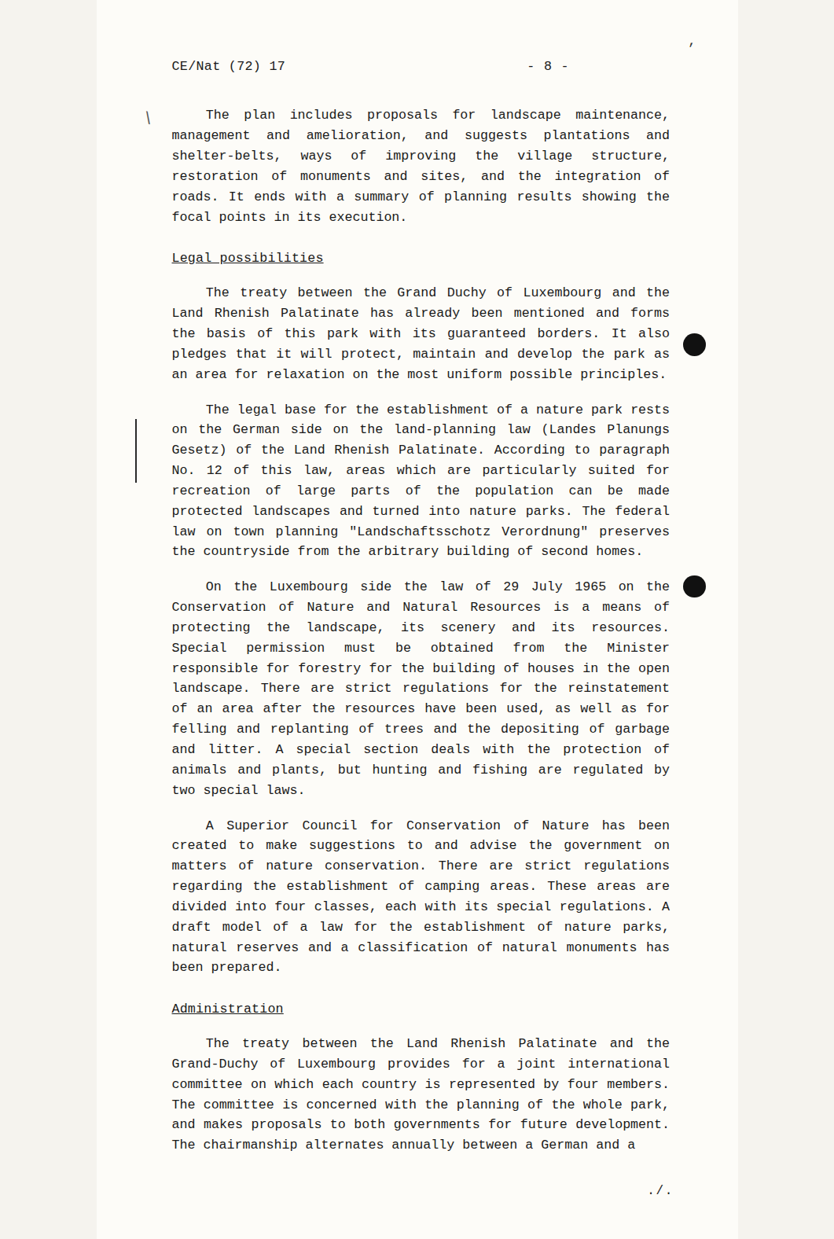, \
CE/Nat (72) 17 - 8 -
The plan includes proposals for landscape maintenance, management and amelioration, and suggests plantations and shelter-belts, ways of improving the village structure, restoration of monuments and sites, and the integration of roads. It ends with a summary of planning results showing the focal points in its execution.
Legal possibilities
The treaty between the Grand Duchy of Luxembourg and the Land Rhenish Palatinate has already been mentioned and forms the basis of this park with its guaranteed borders. It also pledges that it will protect, maintain and develop the park as an area for relaxation on the most uniform possible principles.
The legal base for the establishment of a nature park rests on the German side on the land-planning law (Landes Planungs Gesetz) of the Land Rhenish Palatinate. According to paragraph No. 12 of this law, areas which are particularly suited for recreation of large parts of the population can be made protected landscapes and turned into nature parks. The federal law on town planning "Landschaftsschotz Verordnung" preserves the countryside from the arbitrary building of second homes.
On the Luxembourg side the law of 29 July 1965 on the Conservation of Nature and Natural Resources is a means of protecting the landscape, its scenery and its resources. Special permission must be obtained from the Minister responsible for forestry for the building of houses in the open landscape. There are strict regulations for the reinstatement of an area after the resources have been used, as well as for felling and replanting of trees and the depositing of garbage and litter. A special section deals with the protection of animals and plants, but hunting and fishing are regulated by two special laws.
A Superior Council for Conservation of Nature has been created to make suggestions to and advise the government on matters of nature conservation. There are strict regulations regarding the establishment of camping areas. These areas are divided into four classes, each with its special regulations. A draft model of a law for the establishment of nature parks, natural reserves and a classification of natural monuments has been prepared.
Administration
The treaty between the Land Rhenish Palatinate and the Grand-Duchy of Luxembourg provides for a joint international committee on which each country is represented by four members. The committee is concerned with the planning of the whole park, and makes proposals to both governments for future development. The chairmanship alternates annually between a German and a
./.